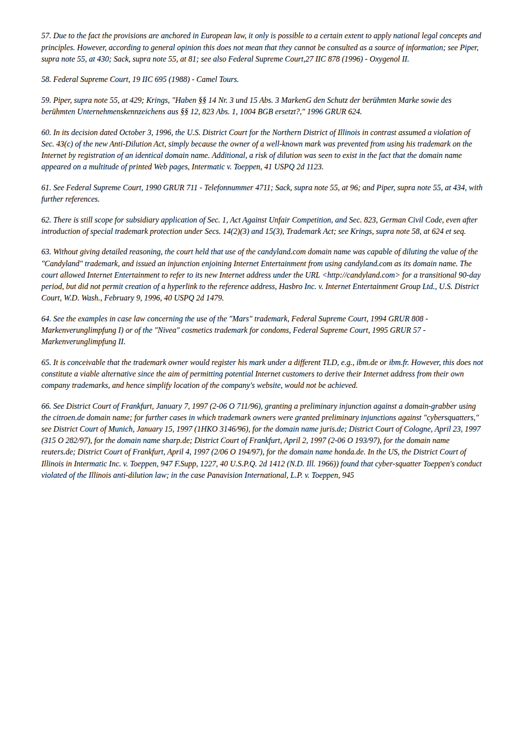57. Due to the fact the provisions are anchored in European law, it only is possible to a certain extent to apply national legal concepts and principles. However, according to general opinion this does not mean that they cannot be consulted as a source of information; see Piper, supra note 55, at 430; Sack, supra note 55, at 81; see also Federal Supreme Court,27 IIC 878 (1996) - Oxygenol II.
58. Federal Supreme Court, 19 IIC 695 (1988) - Camel Tours.
59. Piper, supra note 55, at 429; Krings, "Haben §§ 14 Nr. 3 und 15 Abs. 3 MarkenG den Schutz der berühmten Marke sowie des berühmten Unternehmenskennzeichens aus §§ 12, 823 Abs. 1, 1004 BGB ersetzt?," 1996 GRUR 624.
60. In its decision dated October 3, 1996, the U.S. District Court for the Northern District of Illinois in contrast assumed a violation of Sec. 43(c) of the new Anti-Dilution Act, simply because the owner of a well-known mark was prevented from using his trademark on the Internet by registration of an identical domain name. Additional, a risk of dilution was seen to exist in the fact that the domain name appeared on a multitude of printed Web pages, Intermatic v. Toeppen, 41 USPQ 2d 1123.
61. See Federal Supreme Court, 1990 GRUR 711 - Telefonnummer 4711; Sack, supra note 55, at 96; and Piper, supra note 55, at 434, with further references.
62. There is still scope for subsidiary application of Sec. 1, Act Against Unfair Competition, and Sec. 823, German Civil Code, even after introduction of special trademark protection under Secs. 14(2)(3) and 15(3), Trademark Act; see Krings, supra note 58, at 624 et seq.
63. Without giving detailed reasoning, the court held that use of the candyland.com domain name was capable of diluting the value of the "Candyland" trademark, and issued an injunction enjoining Internet Entertainment from using candyland.com as its domain name. The court allowed Internet Entertainment to refer to its new Internet address under the URL <http://candyland.com> for a transitional 90-day period, but did not permit creation of a hyperlink to the reference address, Hasbro Inc. v. Internet Entertainment Group Ltd., U.S. District Court, W.D. Wash., February 9, 1996, 40 USPQ 2d 1479.
64. See the examples in case law concerning the use of the "Mars" trademark, Federal Supreme Court, 1994 GRUR 808 - Markenverunglimpfung I) or of the "Nivea" cosmetics trademark for condoms, Federal Supreme Court, 1995 GRUR 57 - Markenverunglimpfung II.
65. It is conceivable that the trademark owner would register his mark under a different TLD, e.g., ibm.de or ibm.fr. However, this does not constitute a viable alternative since the aim of permitting potential Internet customers to derive their Internet address from their own company trademarks, and hence simplify location of the company's website, would not be achieved.
66. See District Court of Frankfurt, January 7, 1997 (2-06 O 711/96), granting a preliminary injunction against a domain-grabber using the citroen.de domain name; for further cases in which trademark owners were granted preliminary injunctions against "cybersquatters," see District Court of Munich, January 15, 1997 (1HKO 3146/96), for the domain name juris.de; District Court of Cologne, April 23, 1997 (315 O 282/97), for the domain name sharp.de; District Court of Frankfurt, April 2, 1997 (2-06 O 193/97), for the domain name reuters.de; District Court of Frankfurt, April 4, 1997 (2/06 O 194/97), for the domain name honda.de. In the US, the District Court of Illinois in Intermatic Inc. v. Toeppen, 947 F.Supp, 1227, 40 U.S.P.Q. 2d 1412 (N.D. Ill. 1966)) found that cyber-squatter Toeppen's conduct violated of the Illinois anti-dilution law; in the case Panavision International, L.P. v. Toeppen, 945